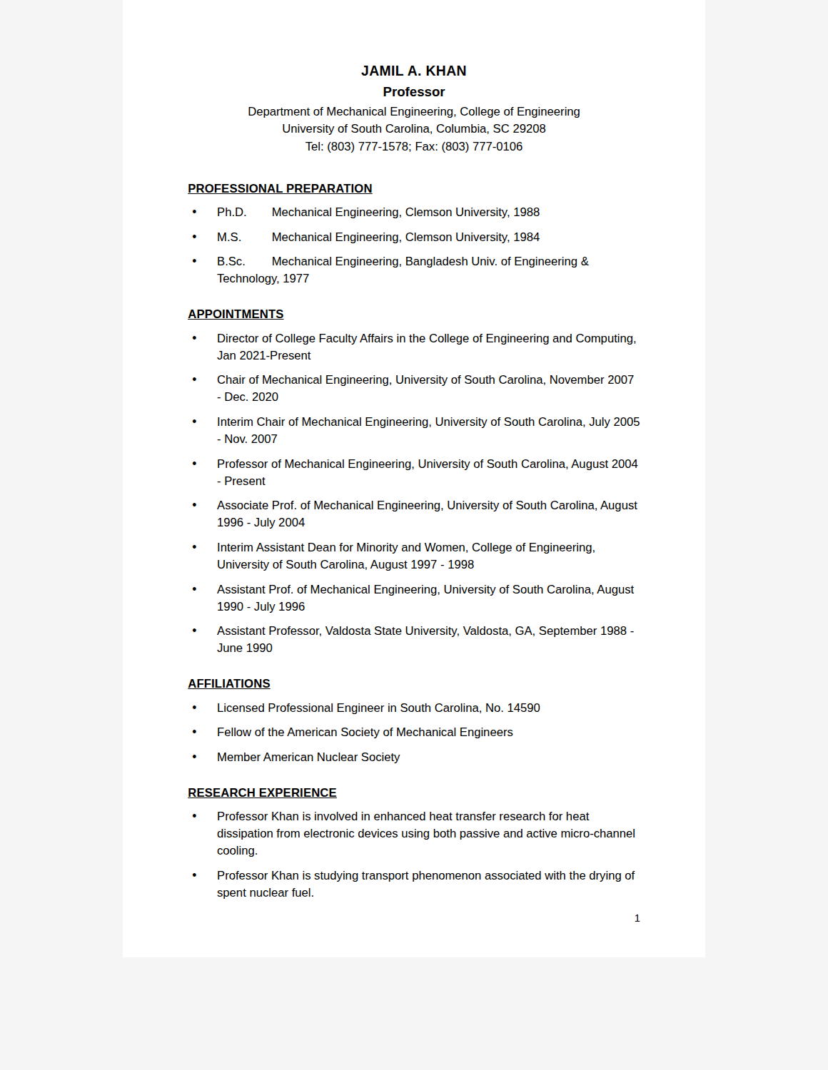JAMIL A. KHAN
Professor
Department of Mechanical Engineering, College of Engineering
University of South Carolina, Columbia, SC 29208
Tel: (803) 777-1578; Fax: (803) 777-0106
Professional Preparation
Ph.D. Mechanical Engineering, Clemson University, 1988
M.S. Mechanical Engineering, Clemson University, 1984
B.Sc. Mechanical Engineering, Bangladesh Univ. of Engineering & Technology, 1977
Appointments
Director of College Faculty Affairs in the College of Engineering and Computing, Jan 2021-Present
Chair of Mechanical Engineering, University of South Carolina, November 2007 - Dec. 2020
Interim Chair of Mechanical Engineering, University of South Carolina, July 2005 - Nov. 2007
Professor of Mechanical Engineering, University of South Carolina, August 2004 - Present
Associate Prof. of Mechanical Engineering, University of South Carolina, August 1996 - July 2004
Interim Assistant Dean for Minority and Women, College of Engineering, University of South Carolina, August 1997 - 1998
Assistant Prof. of Mechanical Engineering, University of South Carolina, August 1990 - July 1996
Assistant Professor, Valdosta State University, Valdosta, GA, September 1988 - June 1990
Affiliations
Licensed Professional Engineer in South Carolina, No. 14590
Fellow of the American Society of Mechanical Engineers
Member American Nuclear Society
Research Experience
Professor Khan is involved in enhanced heat transfer research for heat dissipation from electronic devices using both passive and active micro-channel cooling.
Professor Khan is studying transport phenomenon associated with the drying of spent nuclear fuel.
1